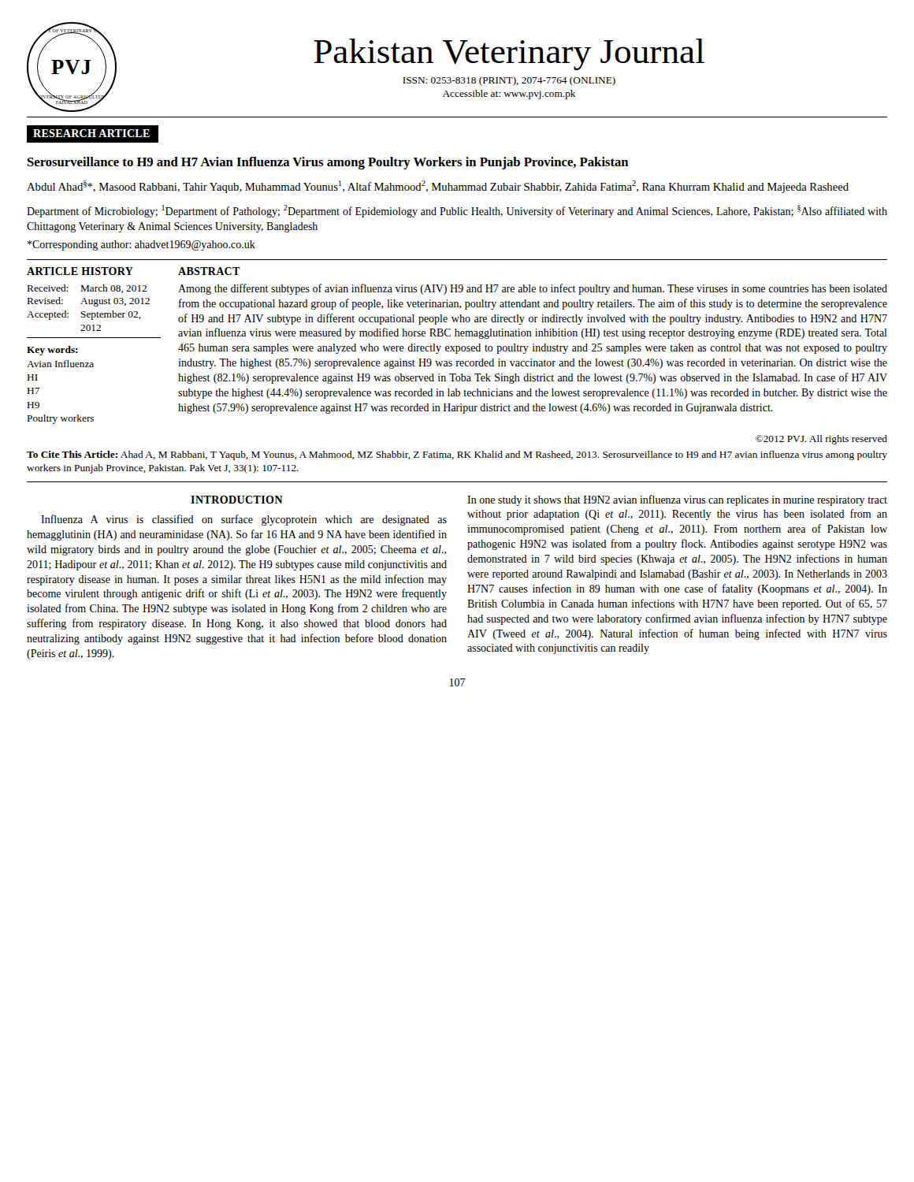Faculty of Veterinary Science
PVJ
University of Agriculture, Faisalabad
Pakistan Veterinary Journal
ISSN: 0253-8318 (PRINT), 2074-7764 (ONLINE)
Accessible at: www.pvj.com.pk
RESEARCH ARTICLE
Serosurveillance to H9 and H7 Avian Influenza Virus among Poultry Workers in Punjab Province, Pakistan
Abdul Ahad§*, Masood Rabbani, Tahir Yaqub, Muhammad Younus1, Altaf Mahmood2, Muhammad Zubair Shabbir, Zahida Fatima2, Rana Khurram Khalid and Majeeda Rasheed
Department of Microbiology; 1Department of Pathology; 2Department of Epidemiology and Public Health, University of Veterinary and Animal Sciences, Lahore, Pakistan; §Also affiliated with Chittagong Veterinary & Animal Sciences University, Bangladesh
*Corresponding author: ahadvet1969@yahoo.co.uk
ARTICLE HISTORY
Received: March 08, 2012
Revised: August 03, 2012
Accepted: September 02, 2012
Key words:
Avian Influenza
HI
H7
H9
Poultry workers
ABSTRACT
Among the different subtypes of avian influenza virus (AIV) H9 and H7 are able to infect poultry and human. These viruses in some countries has been isolated from the occupational hazard group of people, like veterinarian, poultry attendant and poultry retailers. The aim of this study is to determine the seroprevalence of H9 and H7 AIV subtype in different occupational people who are directly or indirectly involved with the poultry industry. Antibodies to H9N2 and H7N7 avian influenza virus were measured by modified horse RBC hemagglutination inhibition (HI) test using receptor destroying enzyme (RDE) treated sera. Total 465 human sera samples were analyzed who were directly exposed to poultry industry and 25 samples were taken as control that was not exposed to poultry industry. The highest (85.7%) seroprevalence against H9 was recorded in vaccinator and the lowest (30.4%) was recorded in veterinarian. On district wise the highest (82.1%) seroprevalence against H9 was observed in Toba Tek Singh district and the lowest (9.7%) was observed in the Islamabad. In case of H7 AIV subtype the highest (44.4%) seroprevalence was recorded in lab technicians and the lowest seroprevalence (11.1%) was recorded in butcher. By district wise the highest (57.9%) seroprevalence against H7 was recorded in Haripur district and the lowest (4.6%) was recorded in Gujranwala district.
©2012 PVJ. All rights reserved
To Cite This Article: Ahad A, M Rabbani, T Yaqub, M Younus, A Mahmood, MZ Shabbir, Z Fatima, RK Khalid and M Rasheed, 2013. Serosurveillance to H9 and H7 avian influenza virus among poultry workers in Punjab Province, Pakistan. Pak Vet J, 33(1): 107-112.
INTRODUCTION
Influenza A virus is classified on surface glycoprotein which are designated as hemagglutinin (HA) and neuraminidase (NA). So far 16 HA and 9 NA have been identified in wild migratory birds and in poultry around the globe (Fouchier et al., 2005; Cheema et al., 2011; Hadipour et al., 2011; Khan et al. 2012). The H9 subtypes cause mild conjunctivitis and respiratory disease in human. It poses a similar threat likes H5N1 as the mild infection may become virulent through antigenic drift or shift (Li et al., 2003). The H9N2 were frequently isolated from China. The H9N2 subtype was isolated in Hong Kong from 2 children who are suffering from respiratory disease. In Hong Kong, it also showed that blood donors had neutralizing antibody against H9N2 suggestive that it had infection before blood donation (Peiris et al., 1999).
In one study it shows that H9N2 avian influenza virus can replicates in murine respiratory tract without prior adaptation (Qi et al., 2011). Recently the virus has been isolated from an immunocompromised patient (Cheng et al., 2011). From northern area of Pakistan low pathogenic H9N2 was isolated from a poultry flock. Antibodies against serotype H9N2 was demonstrated in 7 wild bird species (Khwaja et al., 2005). The H9N2 infections in human were reported around Rawalpindi and Islamabad (Bashir et al., 2003). In Netherlands in 2003 H7N7 causes infection in 89 human with one case of fatality (Koopmans et al., 2004). In British Columbia in Canada human infections with H7N7 have been reported. Out of 65, 57 had suspected and two were laboratory confirmed avian influenza infection by H7N7 subtype AIV (Tweed et al., 2004). Natural infection of human being infected with H7N7 virus associated with conjunctivitis can readily
107